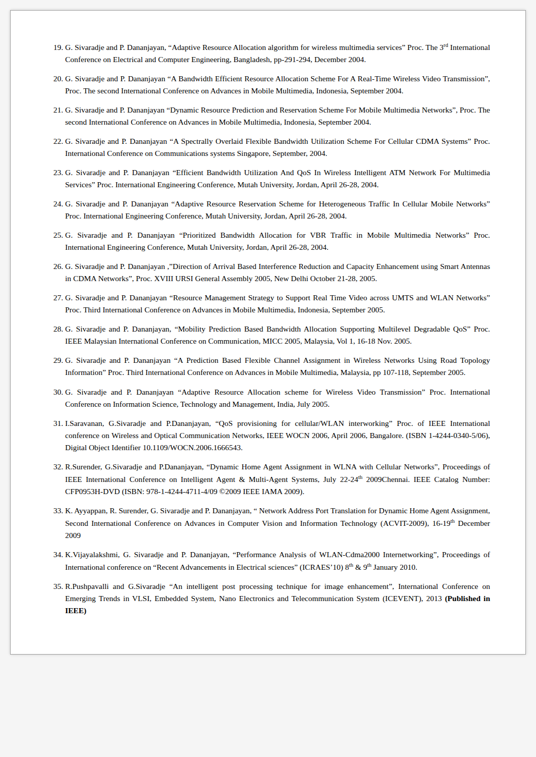G. Sivaradje and P. Dananjayan, “Adaptive Resource Allocation algorithm for wireless multimedia services” Proc. The 3rd International Conference on Electrical and Computer Engineering, Bangladesh, pp-291-294, December 2004.
G. Sivaradje and P. Dananjayan “A Bandwidth Efficient Resource Allocation Scheme For A Real-Time Wireless Video Transmission”, Proc. The second International Conference on Advances in Mobile Multimedia, Indonesia, September 2004.
G. Sivaradje and P. Dananjayan “Dynamic Resource Prediction and Reservation Scheme For Mobile Multimedia Networks”, Proc. The second International Conference on Advances in Mobile Multimedia, Indonesia, September 2004.
G. Sivaradje and P. Dananjayan “A Spectrally Overlaid Flexible Bandwidth Utilization Scheme For Cellular CDMA Systems” Proc. International Conference on Communications systems Singapore, September, 2004.
G. Sivaradje and P. Dananjayan “Efficient Bandwidth Utilization And QoS In Wireless Intelligent ATM Network For Multimedia Services” Proc. International Engineering Conference, Mutah University, Jordan, April 26-28, 2004.
G. Sivaradje and P. Dananjayan “Adaptive Resource Reservation Scheme for Heterogeneous Traffic In Cellular Mobile Networks” Proc. International Engineering Conference, Mutah University, Jordan, April 26-28, 2004.
G. Sivaradje and P. Dananjayan “Prioritized Bandwidth Allocation for VBR Traffic in Mobile Multimedia Networks” Proc. International Engineering Conference, Mutah University, Jordan, April 26-28, 2004.
G. Sivaradje and P. Dananjayan ,”Direction of Arrival Based Interference Reduction and Capacity Enhancement using Smart Antennas in CDMA Networks”, Proc. XVIII URSI General Assembly 2005, New Delhi October 21-28, 2005.
G. Sivaradje and P. Dananjayan “Resource Management Strategy to Support Real Time Video across UMTS and WLAN Networks” Proc. Third International Conference on Advances in Mobile Multimedia, Indonesia, September 2005.
G. Sivaradje and P. Dananjayan, “Mobility Prediction Based Bandwidth Allocation Supporting Multilevel Degradable QoS” Proc. IEEE Malaysian International Conference on Communication, MICC 2005, Malaysia, Vol 1, 16-18 Nov. 2005.
G. Sivaradje and P. Dananjayan “A Prediction Based Flexible Channel Assignment in Wireless Networks Using Road Topology Information” Proc. Third International Conference on Advances in Mobile Multimedia, Malaysia, pp 107-118, September 2005.
G. Sivaradje and P. Dananjayan “Adaptive Resource Allocation scheme for Wireless Video Transmission” Proc. International Conference on Information Science, Technology and Management, India, July 2005.
I.Saravanan, G.Sivaradje and P.Dananjayan, “QoS provisioning for cellular/WLAN interworking” Proc. of IEEE International conference on Wireless and Optical Communication Networks, IEEE WOCN 2006, April 2006, Bangalore. (ISBN 1-4244-0340-5/06), Digital Object Identifier 10.1109/WOCN.2006.1666543.
R.Surender, G.Sivaradje and P.Dananjayan, “Dynamic Home Agent Assignment in WLNA with Cellular Networks”, Proceedings of IEEE International Conference on Intelligent Agent & Multi-Agent Systems, July 22-24th 2009Chennai. IEEE Catalog Number: CFP0953H-DVD (ISBN: 978-1-4244-4711-4/09 ©2009 IEEE IAMA 2009).
K. Ayyappan, R. Surender, G. Sivaradje and P. Dananjayan, “ Network Address Port Translation for Dynamic Home Agent Assignment, Second International Conference on Advances in Computer Vision and Information Technology (ACVIT-2009), 16-19th December 2009
K.Vijayalakshmi, G. Sivaradje and P. Dananjayan, “Performance Analysis of WLAN-Cdma2000 Internetworking”, Proceedings of International conference on “Recent Advancements in Electrical sciences” (ICRAES’10) 8th & 9th January 2010.
R.Pushpavalli and G.Sivaradje “An intelligent post processing technique for image enhancement”, International Conference on Emerging Trends in VLSI, Embedded System, Nano Electronics and Telecommunication System (ICEVENT), 2013 (Published in IEEE)